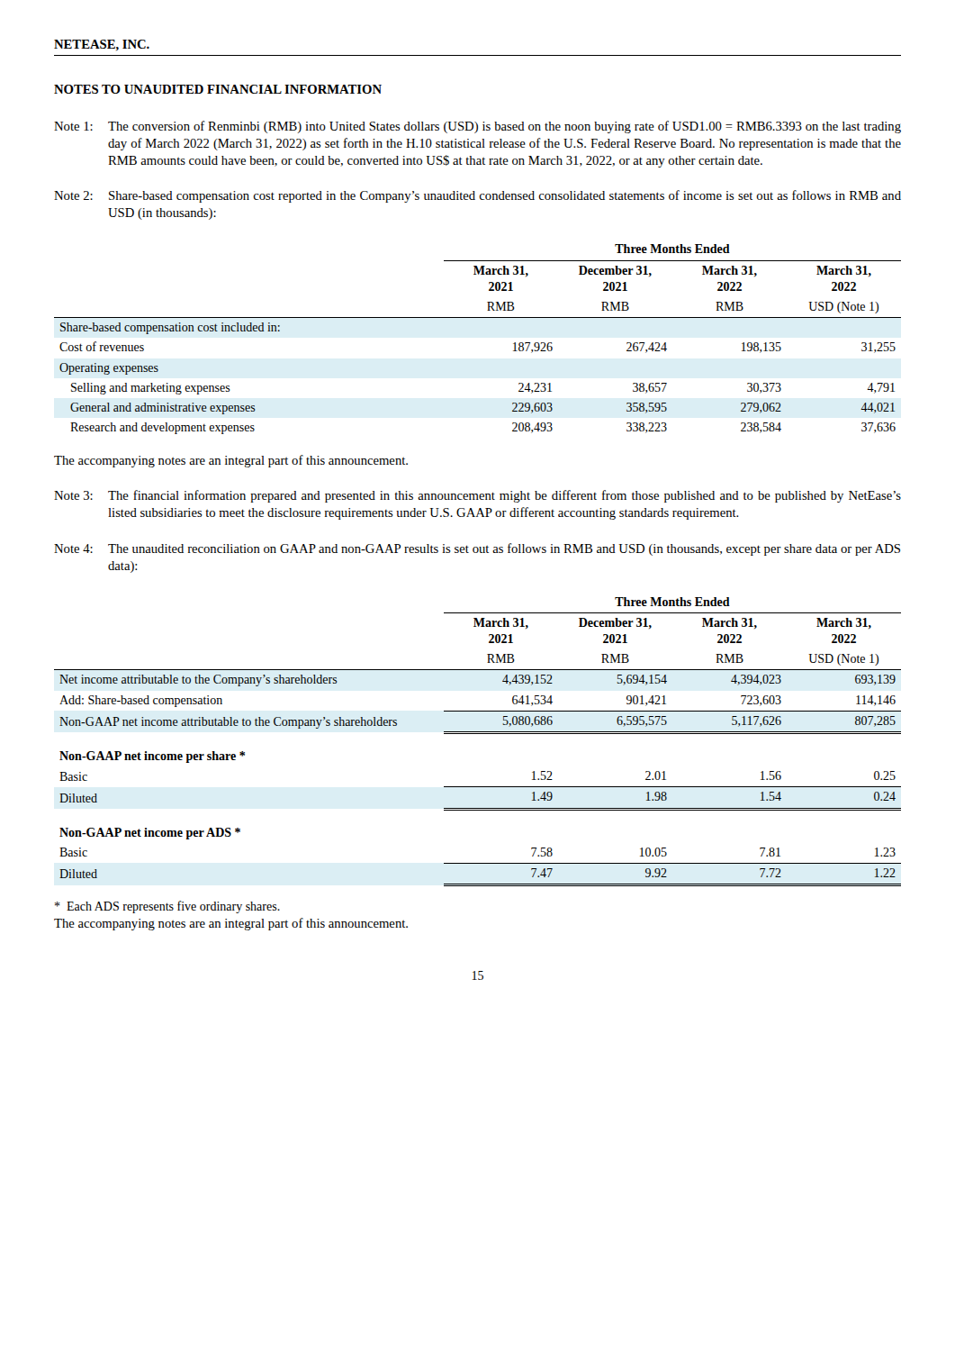NETEASE, INC.
NOTES TO UNAUDITED FINANCIAL INFORMATION
Note 1:
The conversion of Renminbi (RMB) into United States dollars (USD) is based on the noon buying rate of USD1.00 = RMB6.3393 on the last trading day of March 2022 (March 31, 2022) as set forth in the H.10 statistical release of the U.S. Federal Reserve Board. No representation is made that the RMB amounts could have been, or could be, converted into US$ at that rate on March 31, 2022, or at any other certain date.
Note 2:
Share-based compensation cost reported in the Company’s unaudited condensed consolidated statements of income is set out as follows in RMB and USD (in thousands):
| | Three Months Ended |
| | March 31, 2021 | December 31, 2021 | March 31, 2022 | March 31, 2022 |
| | RMB | RMB | RMB | USD (Note 1) |
| Share-based compensation cost included in: | | | | |
| Cost of revenues | 187,926 | 267,424 | 198,135 | 31,255 |
| Operating expenses | | | | |
| Selling and marketing expenses | 24,231 | 38,657 | 30,373 | 4,791 |
| General and administrative expenses | 229,603 | 358,595 | 279,062 | 44,021 |
| Research and development expenses | 208,493 | 338,223 | 238,584 | 37,636 |
The accompanying notes are an integral part of this announcement.
Note 3:
The financial information prepared and presented in this announcement might be different from those published and to be published by NetEase’s listed subsidiaries to meet the disclosure requirements under U.S. GAAP or different accounting standards requirement.
Note 4:
The unaudited reconciliation on GAAP and non-GAAP results is set out as follows in RMB and USD (in thousands, except per share data or per ADS data):
| | Three Months Ended |
| | March 31, 2021 | December 31, 2021 | March 31, 2022 | March 31, 2022 |
| | RMB | RMB | RMB | USD (Note 1) |
| Net income attributable to the Company’s shareholders | 4,439,152 | 5,694,154 | 4,394,023 | 693,139 |
| Add: Share-based compensation | 641,534 | 901,421 | 723,603 | 114,146 |
| Non-GAAP net income attributable to the Company’s shareholders | 5,080,686 | 6,595,575 | 5,117,626 | 807,285 |
| Non-GAAP net income per share * | | | | |
| Basic | 1.52 | 2.01 | 1.56 | 0.25 |
| Diluted | 1.49 | 1.98 | 1.54 | 0.24 |
| Non-GAAP net income per ADS * | | | | |
| Basic | 7.58 | 10.05 | 7.81 | 1.23 |
| Diluted | 7.47 | 9.92 | 7.72 | 1.22 |
* Each ADS represents five ordinary shares.
The accompanying notes are an integral part of this announcement.
15